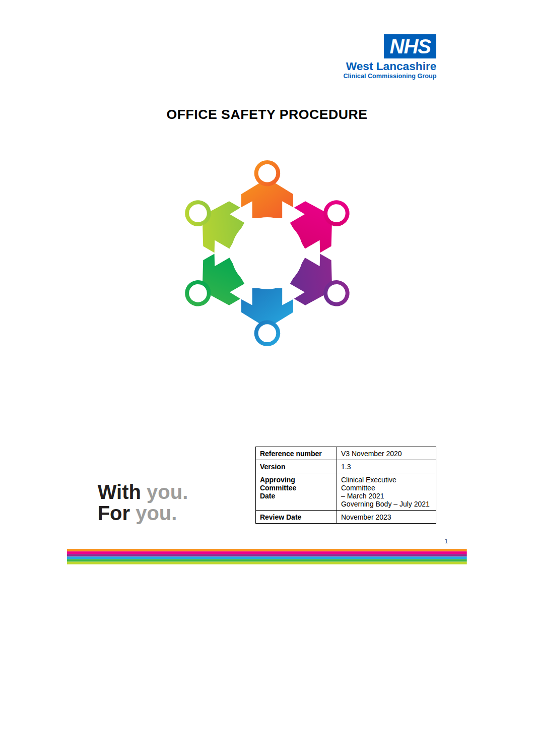NHS
West Lancashire
Clinical Commissioning Group
OFFICE SAFETY PROCEDURE
With you.
For you.
| Reference number | V3 November 2020 |
| Version | 1.3 |
| Approving Committee Date | Clinical Executive Committee – March 2021 Governing Body – July 2021 |
| Review Date | November 2023 |
1